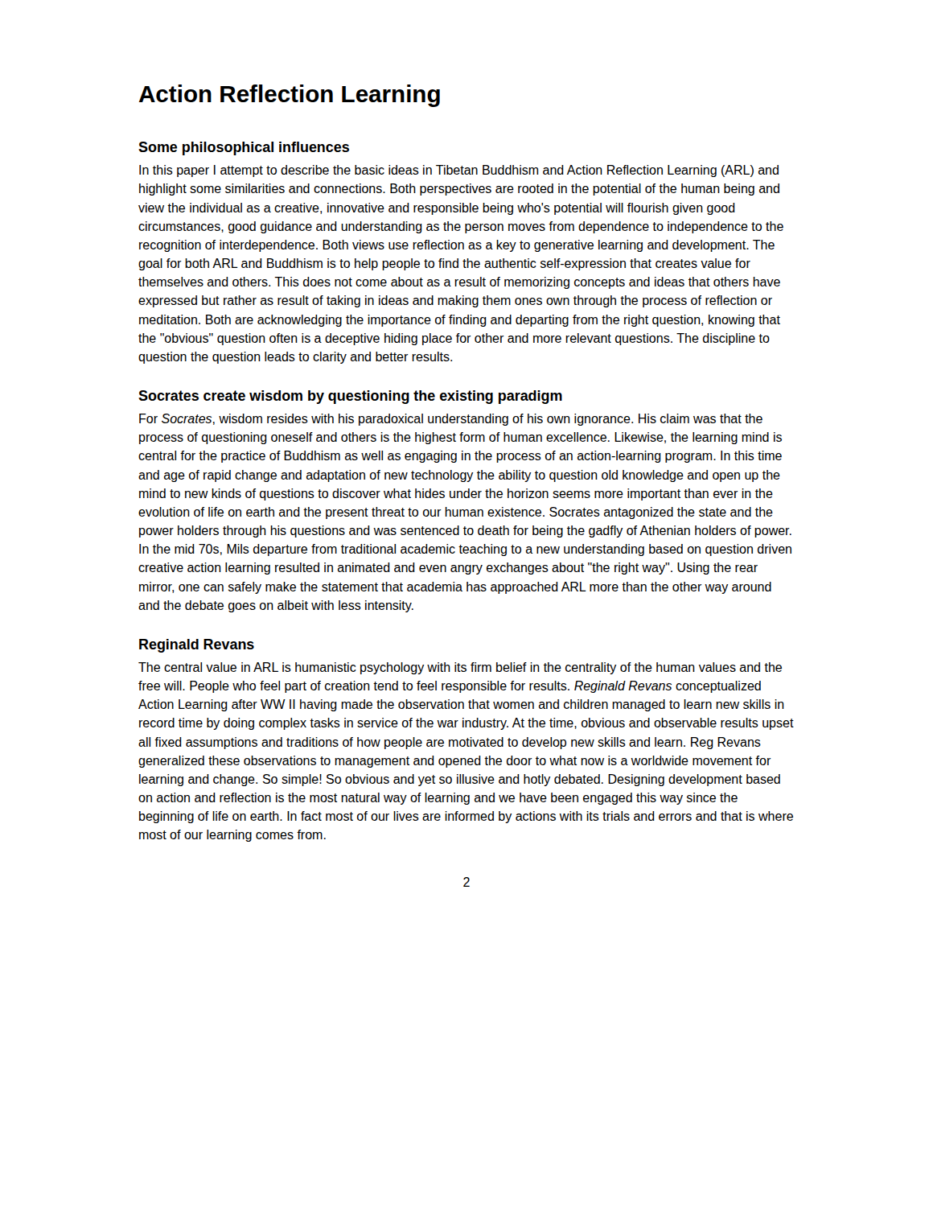Action Reflection Learning
Some philosophical influences
In this paper I attempt to describe the basic ideas in Tibetan Buddhism and Action Reflection Learning (ARL) and highlight some similarities and connections. Both perspectives are rooted in the potential of the human being and view the individual as a creative, innovative and responsible being who's potential will flourish given good circumstances, good guidance and understanding as the person moves from dependence to independence to the recognition of interdependence. Both views use reflection as a key to generative learning and development. The goal for both ARL and Buddhism is to help people to find the authentic self-expression that creates value for themselves and others. This does not come about as a result of memorizing concepts and ideas that others have expressed but rather as result of taking in ideas and making them ones own through the process of reflection or meditation. Both are acknowledging the importance of finding and departing from the right question, knowing that the "obvious" question often is a deceptive hiding place for other and more relevant questions. The discipline to question the question leads to clarity and better results.
Socrates create wisdom by questioning the existing paradigm
For Socrates, wisdom resides with his paradoxical understanding of his own ignorance. His claim was that the process of questioning oneself and others is the highest form of human excellence. Likewise, the learning mind is central for the practice of Buddhism as well as engaging in the process of an action-learning program. In this time and age of rapid change and adaptation of new technology the ability to question old knowledge and open up the mind to new kinds of questions to discover what hides under the horizon seems more important than ever in the evolution of life on earth and the present threat to our human existence. Socrates antagonized the state and the power holders through his questions and was sentenced to death for being the gadfly of Athenian holders of power. In the mid 70s, Mils departure from traditional academic teaching to a new understanding based on question driven creative action learning resulted in animated and even angry exchanges about "the right way". Using the rear mirror, one can safely make the statement that academia has approached ARL more than the other way around and the debate goes on albeit with less intensity.
Reginald Revans
The central value in ARL is humanistic psychology with its firm belief in the centrality of the human values and the free will. People who feel part of creation tend to feel responsible for results. Reginald Revans conceptualized Action Learning after WW II having made the observation that women and children managed to learn new skills in record time by doing complex tasks in service of the war industry. At the time, obvious and observable results upset all fixed assumptions and traditions of how people are motivated to develop new skills and learn. Reg Revans generalized these observations to management and opened the door to what now is a worldwide movement for learning and change. So simple! So obvious and yet so illusive and hotly debated. Designing development based on action and reflection is the most natural way of learning and we have been engaged this way since the beginning of life on earth. In fact most of our lives are informed by actions with its trials and errors and that is where most of our learning comes from.
2